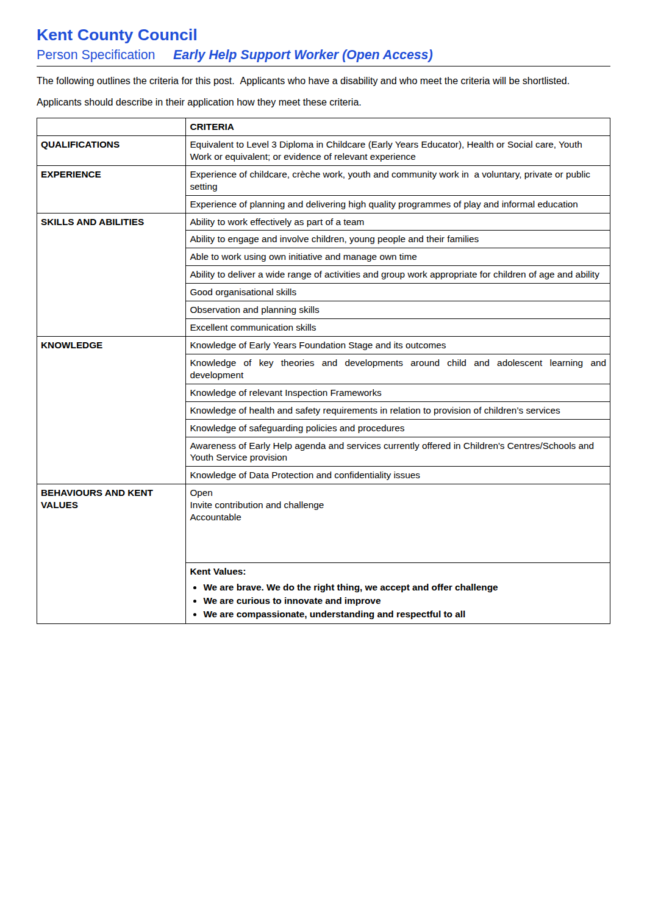Kent County Council
Person Specification Early Help Support Worker (Open Access)
The following outlines the criteria for this post. Applicants who have a disability and who meet the criteria will be shortlisted.
Applicants should describe in their application how they meet these criteria.
| | CRITERIA |
| QUALIFICATIONS | Equivalent to Level 3 Diploma in Childcare (Early Years Educator), Health or Social care, Youth Work or equivalent; or evidence of relevant experience |
| EXPERIENCE | Experience of childcare, crèche work, youth and community work in a voluntary, private or public setting |
| Experience of planning and delivering high quality programmes of play and informal education |
| SKILLS AND ABILITIES | Ability to work effectively as part of a team |
| Ability to engage and involve children, young people and their families |
| Able to work using own initiative and manage own time |
| Ability to deliver a wide range of activities and group work appropriate for children of age and ability |
| Good organisational skills |
| Observation and planning skills |
| Excellent communication skills |
| KNOWLEDGE | Knowledge of Early Years Foundation Stage and its outcomes |
| Knowledge of key theories and developments around child and adolescent learning and development |
| Knowledge of relevant Inspection Frameworks |
| Knowledge of health and safety requirements in relation to provision of children’s services |
| Knowledge of safeguarding policies and procedures |
| Awareness of Early Help agenda and services currently offered in Children's Centres/Schools and Youth Service provision |
| Knowledge of Data Protection and confidentiality issues |
| BEHAVIOURS AND KENT VALUES | Open Invite contribution and challenge Accountable |
| Kent Values: We are brave. We do the right thing, we accept and offer challenge We are curious to innovate and improve We are compassionate, understanding and respectful to all |